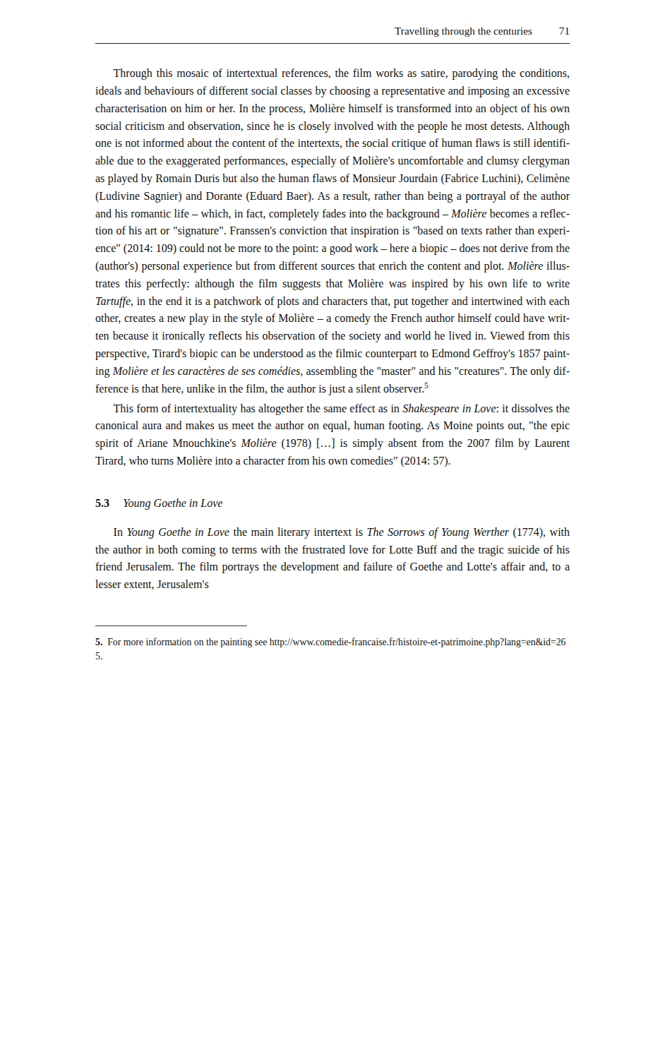Travelling through the centuries 71
Through this mosaic of intertextual references, the film works as satire, parodying the conditions, ideals and behaviours of different social classes by choosing a representative and imposing an excessive characterisation on him or her. In the process, Molière himself is transformed into an object of his own social criticism and observation, since he is closely involved with the people he most detests. Although one is not informed about the content of the intertexts, the social critique of human flaws is still identifiable due to the exaggerated performances, especially of Molière's uncomfortable and clumsy clergyman as played by Romain Duris but also the human flaws of Monsieur Jourdain (Fabrice Luchini), Celimène (Ludivine Sagnier) and Dorante (Eduard Baer). As a result, rather than being a portrayal of the author and his romantic life – which, in fact, completely fades into the background – Molière becomes a reflection of his art or "signature". Franssen's conviction that inspiration is "based on texts rather than experience" (2014: 109) could not be more to the point: a good work – here a biopic – does not derive from the (author's) personal experience but from different sources that enrich the content and plot. Molière illustrates this perfectly: although the film suggests that Molière was inspired by his own life to write Tartuffe, in the end it is a patchwork of plots and characters that, put together and intertwined with each other, creates a new play in the style of Molière – a comedy the French author himself could have written because it ironically reflects his observation of the society and world he lived in. Viewed from this perspective, Tirard's biopic can be understood as the filmic counterpart to Edmond Geffroy's 1857 painting Molière et les caractères de ses comédies, assembling the "master" and his "creatures". The only difference is that here, unlike in the film, the author is just a silent observer.5
This form of intertextuality has altogether the same effect as in Shakespeare in Love: it dissolves the canonical aura and makes us meet the author on equal, human footing. As Moine points out, "the epic spirit of Ariane Mnouchkine's Molière (1978) […] is simply absent from the 2007 film by Laurent Tirard, who turns Molière into a character from his own comedies" (2014: 57).
5.3 Young Goethe in Love
In Young Goethe in Love the main literary intertext is The Sorrows of Young Werther (1774), with the author in both coming to terms with the frustrated love for Lotte Buff and the tragic suicide of his friend Jerusalem. The film portrays the development and failure of Goethe and Lotte's affair and, to a lesser extent, Jerusalem's
5. For more information on the painting see http://www.comedie-francaise.fr/histoire-et-patrimoine.php?lang=en&id=265.